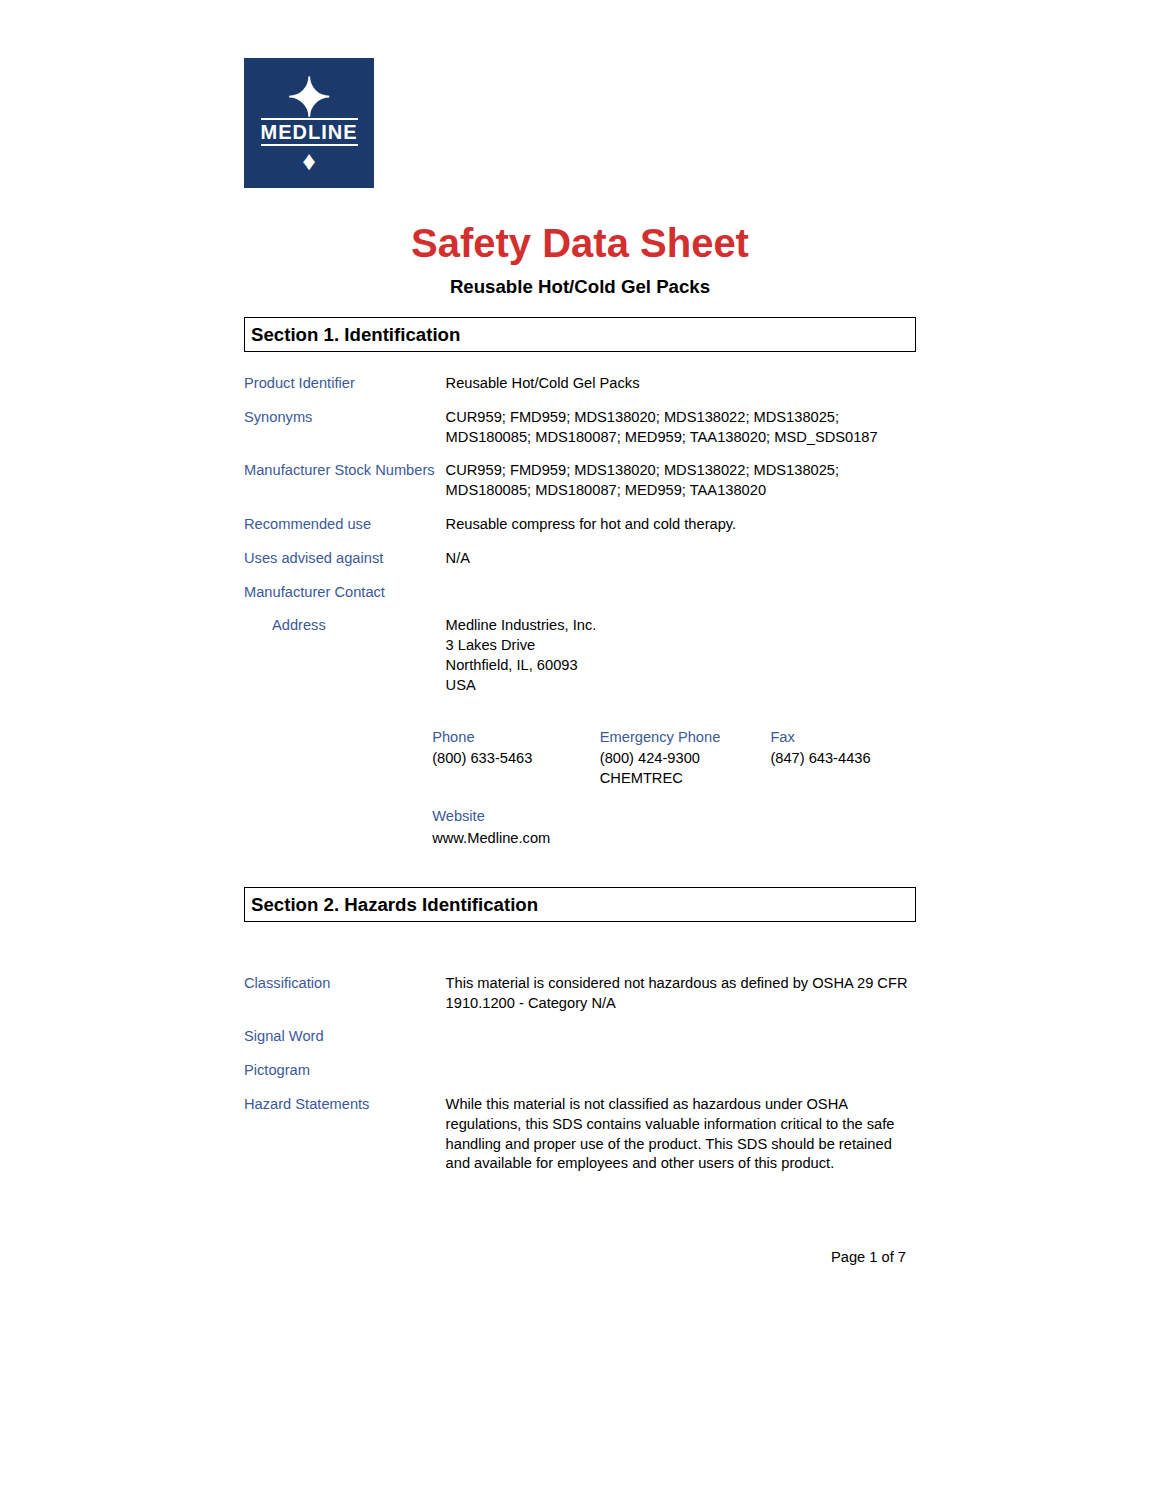✦ MEDLINE ♦
Safety Data Sheet
Reusable Hot/Cold Gel Packs
Section 1. Identification
| Product Identifier | Reusable Hot/Cold Gel Packs |
| Synonyms | CUR959; FMD959; MDS138020; MDS138022; MDS138025; MDS180085; MDS180087; MED959; TAA138020; MSD_SDS0187 |
| Manufacturer Stock Numbers | CUR959; FMD959; MDS138020; MDS138022; MDS138025; MDS180085; MDS180087; MED959; TAA138020 |
| Recommended use | Reusable compress for hot and cold therapy. |
| Uses advised against | N/A |
| Manufacturer Contact | |
| Address | Medline Industries, Inc. 3 Lakes Drive Northfield, IL, 60093 USA |
| Phone | Emergency Phone | Fax |
| (800) 633-5463 | (800) 424-9300 CHEMTREC | (847) 643-4436 |
| Website | | |
| www.Medline.com | | |
Section 2. Hazards Identification
| Classification | This material is considered not hazardous as defined by OSHA 29 CFR 1910.1200 - Category N/A |
| Signal Word | |
| Pictogram | |
| Hazard Statements | While this material is not classified as hazardous under OSHA regulations, this SDS contains valuable information critical to the safe handling and proper use of the product. This SDS should be retained and available for employees and other users of this product. |
Page 1 of 7